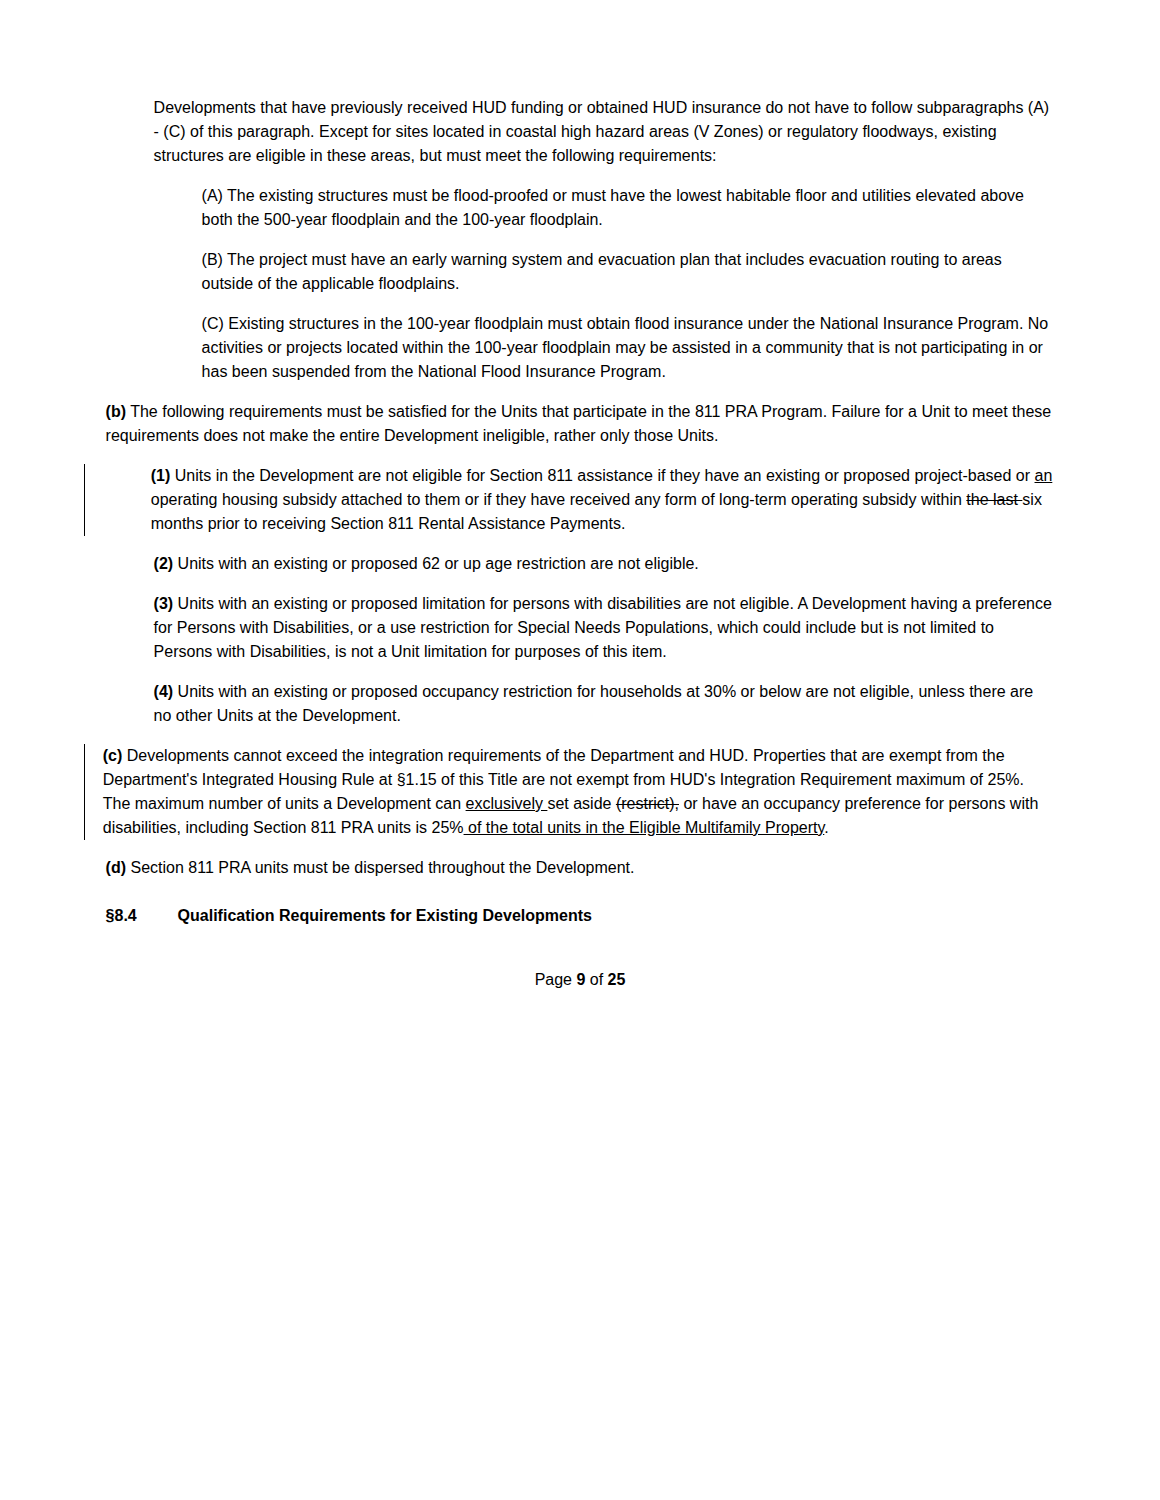Developments that have previously received HUD funding or obtained HUD insurance do not have to follow subparagraphs (A) - (C) of this paragraph. Except for sites located in coastal high hazard areas (V Zones) or regulatory floodways, existing structures are eligible in these areas, but must meet the following requirements:
(A) The existing structures must be flood-proofed or must have the lowest habitable floor and utilities elevated above both the 500-year floodplain and the 100-year floodplain.
(B) The project must have an early warning system and evacuation plan that includes evacuation routing to areas outside of the applicable floodplains.
(C) Existing structures in the 100-year floodplain must obtain flood insurance under the National Insurance Program. No activities or projects located within the 100-year floodplain may be assisted in a community that is not participating in or has been suspended from the National Flood Insurance Program.
(b) The following requirements must be satisfied for the Units that participate in the 811 PRA Program. Failure for a Unit to meet these requirements does not make the entire Development ineligible, rather only those Units.
(1) Units in the Development are not eligible for Section 811 assistance if they have an existing or proposed project-based or an operating housing subsidy attached to them or if they have received any form of long-term operating subsidy within the last six months prior to receiving Section 811 Rental Assistance Payments.
(2) Units with an existing or proposed 62 or up age restriction are not eligible.
(3) Units with an existing or proposed limitation for persons with disabilities are not eligible. A Development having a preference for Persons with Disabilities, or a use restriction for Special Needs Populations, which could include but is not limited to Persons with Disabilities, is not a Unit limitation for purposes of this item.
(4) Units with an existing or proposed occupancy restriction for households at 30% or below are not eligible, unless there are no other Units at the Development.
(c) Developments cannot exceed the integration requirements of the Department and HUD. Properties that are exempt from the Department's Integrated Housing Rule at §1.15 of this Title are not exempt from HUD's Integration Requirement maximum of 25%. The maximum number of units a Development can exclusively set aside (restrict), or have an occupancy preference for persons with disabilities, including Section 811 PRA units is 25% of the total units in the Eligible Multifamily Property.
(d) Section 811 PRA units must be dispersed throughout the Development.
§8.4 Qualification Requirements for Existing Developments
Page 9 of 25